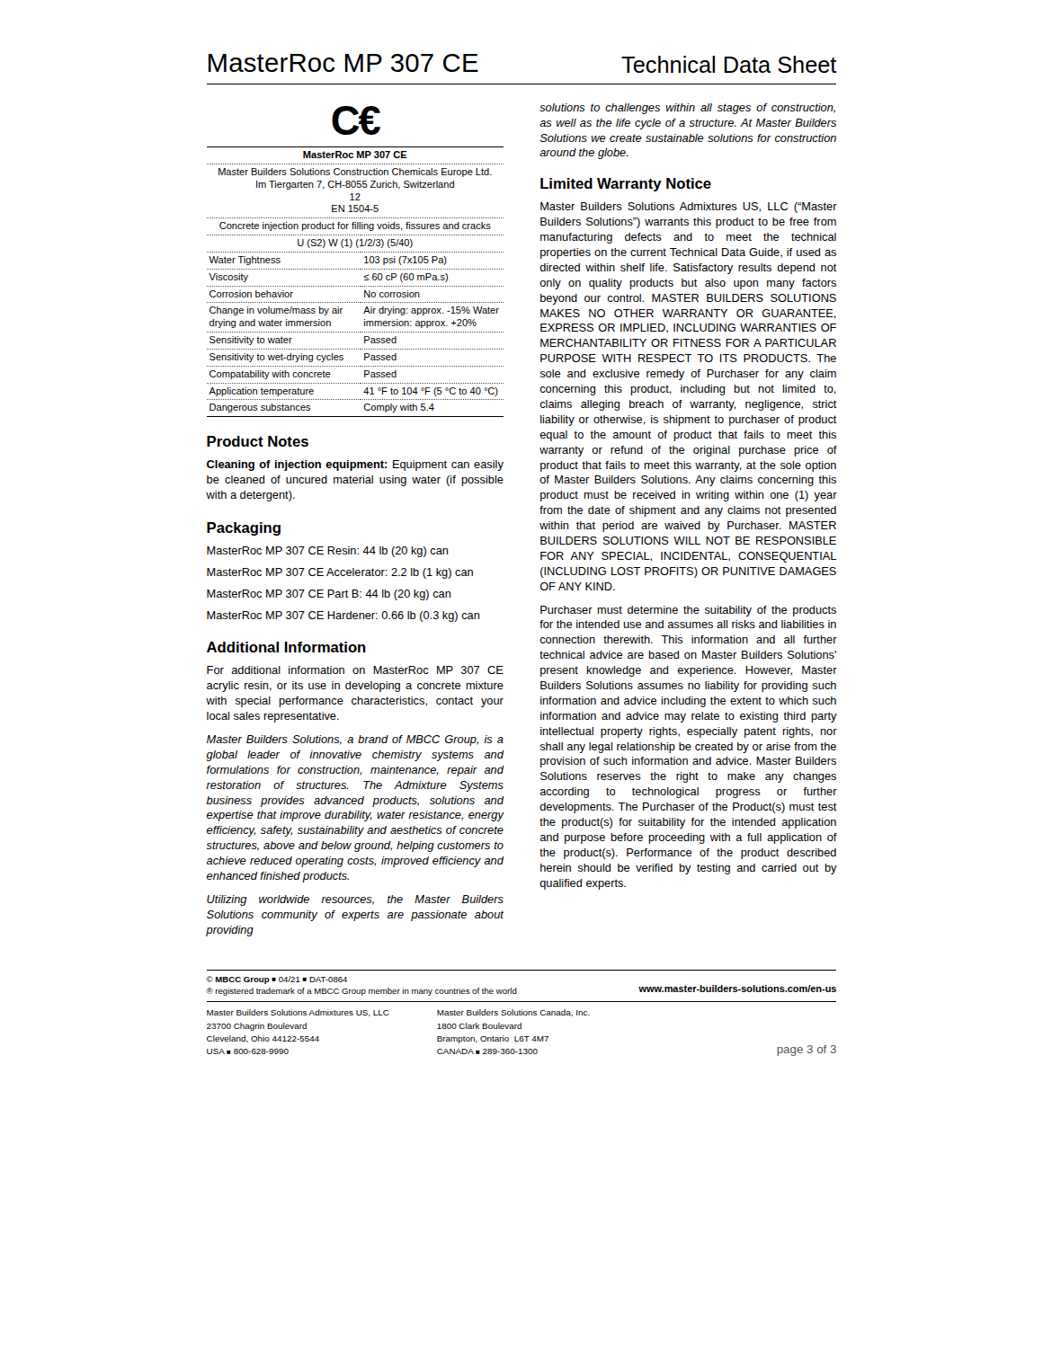MasterRoc MP 307 CE
Technical Data Sheet
C€
| MasterRoc MP 307 CE |
| Master Builders Solutions Construction Chemicals Europe Ltd. Im Tiergarten 7, CH-8055 Zurich, Switzerland 12 EN 1504-5 |
| Concrete injection product for filling voids, fissures and cracks |
| U (S2) W (1) (1/2/3) (5/40) |
| Water Tightness | 103 psi (7x105 Pa) |
| Viscosity | ≤ 60 cP (60 mPa.s) |
| Corrosion behavior | No corrosion |
| Change in volume/mass by air drying and water immersion | Air drying: approx. -15% Water immersion: approx. +20% |
| Sensitivity to water | Passed |
| Sensitivity to wet-drying cycles | Passed |
| Compatability with concrete | Passed |
| Application temperature | 41 °F to 104 °F (5 °C to 40 °C) |
| Dangerous substances | Comply with 5.4 |
Product Notes
Cleaning of injection equipment: Equipment can easily be cleaned of uncured material using water (if possible with a detergent).
Packaging
MasterRoc MP 307 CE Resin: 44 lb (20 kg) can
MasterRoc MP 307 CE Accelerator: 2.2 lb (1 kg) can
MasterRoc MP 307 CE Part B: 44 lb (20 kg) can
MasterRoc MP 307 CE Hardener: 0.66 lb (0.3 kg) can
Additional Information
For additional information on MasterRoc MP 307 CE acrylic resin, or its use in developing a concrete mixture with special performance characteristics, contact your local sales representative.
Master Builders Solutions, a brand of MBCC Group, is a global leader of innovative chemistry systems and formulations for construction, maintenance, repair and restoration of structures. The Admixture Systems business provides advanced products, solutions and expertise that improve durability, water resistance, energy efficiency, safety, sustainability and aesthetics of concrete structures, above and below ground, helping customers to achieve reduced operating costs, improved efficiency and enhanced finished products.
Utilizing worldwide resources, the Master Builders Solutions community of experts are passionate about providing
solutions to challenges within all stages of construction, as well as the life cycle of a structure. At Master Builders Solutions we create sustainable solutions for construction around the globe.
Limited Warranty Notice
Master Builders Solutions Admixtures US, LLC (“Master Builders Solutions”) warrants this product to be free from manufacturing defects and to meet the technical properties on the current Technical Data Guide, if used as directed within shelf life. Satisfactory results depend not only on quality products but also upon many factors beyond our control. MASTER BUILDERS SOLUTIONS MAKES NO OTHER WARRANTY OR GUARANTEE, EXPRESS OR IMPLIED, INCLUDING WARRANTIES OF MERCHANTABILITY OR FITNESS FOR A PARTICULAR PURPOSE WITH RESPECT TO ITS PRODUCTS. The sole and exclusive remedy of Purchaser for any claim concerning this product, including but not limited to, claims alleging breach of warranty, negligence, strict liability or otherwise, is shipment to purchaser of product equal to the amount of product that fails to meet this warranty or refund of the original purchase price of product that fails to meet this warranty, at the sole option of Master Builders Solutions. Any claims concerning this product must be received in writing within one (1) year from the date of shipment and any claims not presented within that period are waived by Purchaser. MASTER BUILDERS SOLUTIONS WILL NOT BE RESPONSIBLE FOR ANY SPECIAL, INCIDENTAL, CONSEQUENTIAL (INCLUDING LOST PROFITS) OR PUNITIVE DAMAGES OF ANY KIND.
Purchaser must determine the suitability of the products for the intended use and assumes all risks and liabilities in connection therewith. This information and all further technical advice are based on Master Builders Solutions' present knowledge and experience. However, Master Builders Solutions assumes no liability for providing such information and advice including the extent to which such information and advice may relate to existing third party intellectual property rights, especially patent rights, nor shall any legal relationship be created by or arise from the provision of such information and advice. Master Builders Solutions reserves the right to make any changes according to technological progress or further developments. The Purchaser of the Product(s) must test the product(s) for suitability for the intended application and purpose before proceeding with a full application of the product(s). Performance of the product described herein should be verified by testing and carried out by qualified experts.
© MBCC Group ■ 04/21 ■ DAT-0864
® registered trademark of a MBCC Group member in many countries of the world
www.master-builders-solutions.com/en-us
Master Builders Solutions Admixtures US, LLC
23700 Chagrin Boulevard
Cleveland, Ohio 44122-5544
USA ■ 800-628-9990
Master Builders Solutions Canada, Inc.
1800 Clark Boulevard
Brampton, Ontario L6T 4M7
CANADA ■ 289-360-1300
page 3 of 3